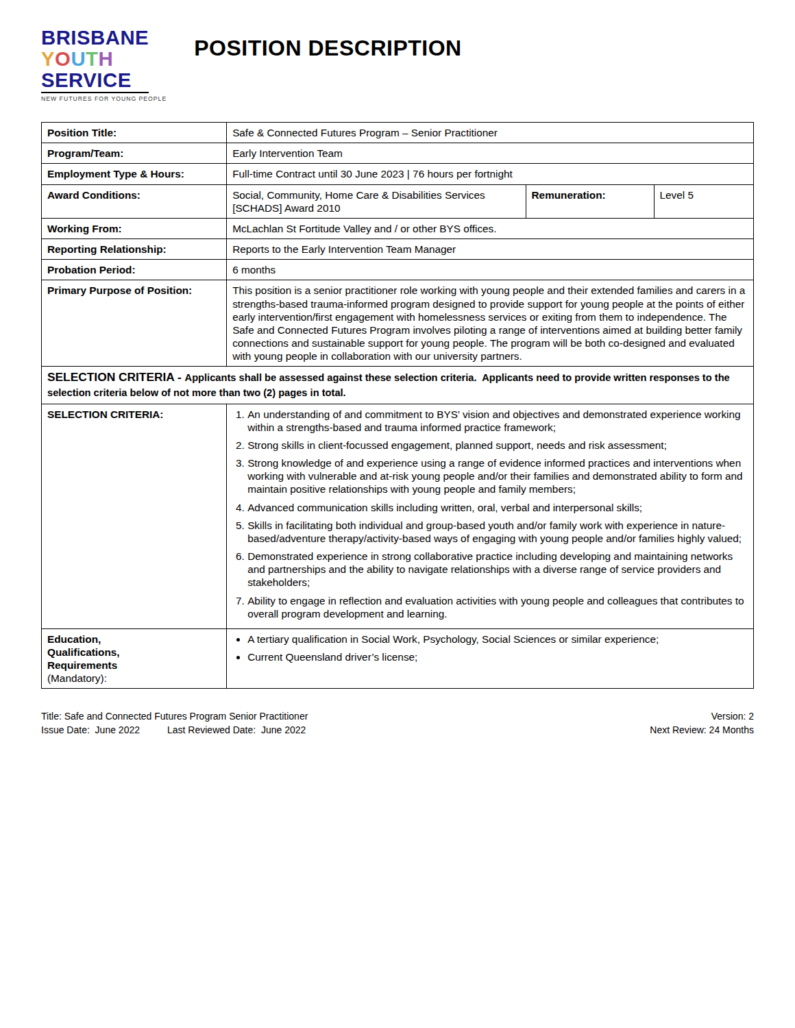BRISBANE
YOUTH
SERVICE
New futures for young people
POSITION DESCRIPTION
| Position Title: | Safe & Connected Futures Program – Senior Practitioner |
| Program/Team: | Early Intervention Team |
| Employment Type & Hours: | Full-time Contract until 30 June 2023 / 76 hours per fortnight |
| Award Conditions: | Social, Community, Home Care & Disabilities Services [SCHADS] Award 2010 | Remuneration: | Level 5 |
| Working From: | McLachlan St Fortitude Valley and / or other BYS offices. |
| Reporting Relationship: | Reports to the Early Intervention Team Manager |
| Probation Period: | 6 months |
| Primary Purpose of Position: | This position is a senior practitioner role working with young people and their extended families and carers in a strengths-based trauma-informed program designed to provide support for young people at the points of either early intervention/first engagement with homelessness services or exiting from them to independence. The Safe and Connected Futures Program involves piloting a range of interventions aimed at building better family connections and sustainable support for young people. The program will be both co-designed and evaluated with young people in collaboration with our university partners. |
| SELECTION CRITERIA - Applicants shall be assessed against these selection criteria. Applicants need to provide written responses to the selection criteria below of not more than two (2) pages in total. |
| SELECTION CRITERIA: | An understanding of and commitment to BYS’ vision and objectives and demonstrated experience working within a strengths-based and trauma informed practice framework; Strong skills in client-focussed engagement, planned support, needs and risk assessment; Strong knowledge of and experience using a range of evidence informed practices and interventions when working with vulnerable and at-risk young people and/or their families and demonstrated ability to form and maintain positive relationships with young people and family members; Advanced communication skills including written, oral, verbal and interpersonal skills; Skills in facilitating both individual and group-based youth and/or family work with experience in nature-based/adventure therapy/activity-based ways of engaging with young people and/or families highly valued; Demonstrated experience in strong collaborative practice including developing and maintaining networks and partnerships and the ability to navigate relationships with a diverse range of service providers and stakeholders; Ability to engage in reflection and evaluation activities with young people and colleagues that contributes to overall program development and learning. |
| Education, Qualifications, Requirements (Mandatory): | A tertiary qualification in Social Work, Psychology, Social Sciences or similar experience; Current Queensland driver’s license; |
Title: Safe and Connected Futures Program Senior Practitioner
Issue Date: June 2022 Last Reviewed Date: June 2022
Version: 2
Next Review: 24 Months